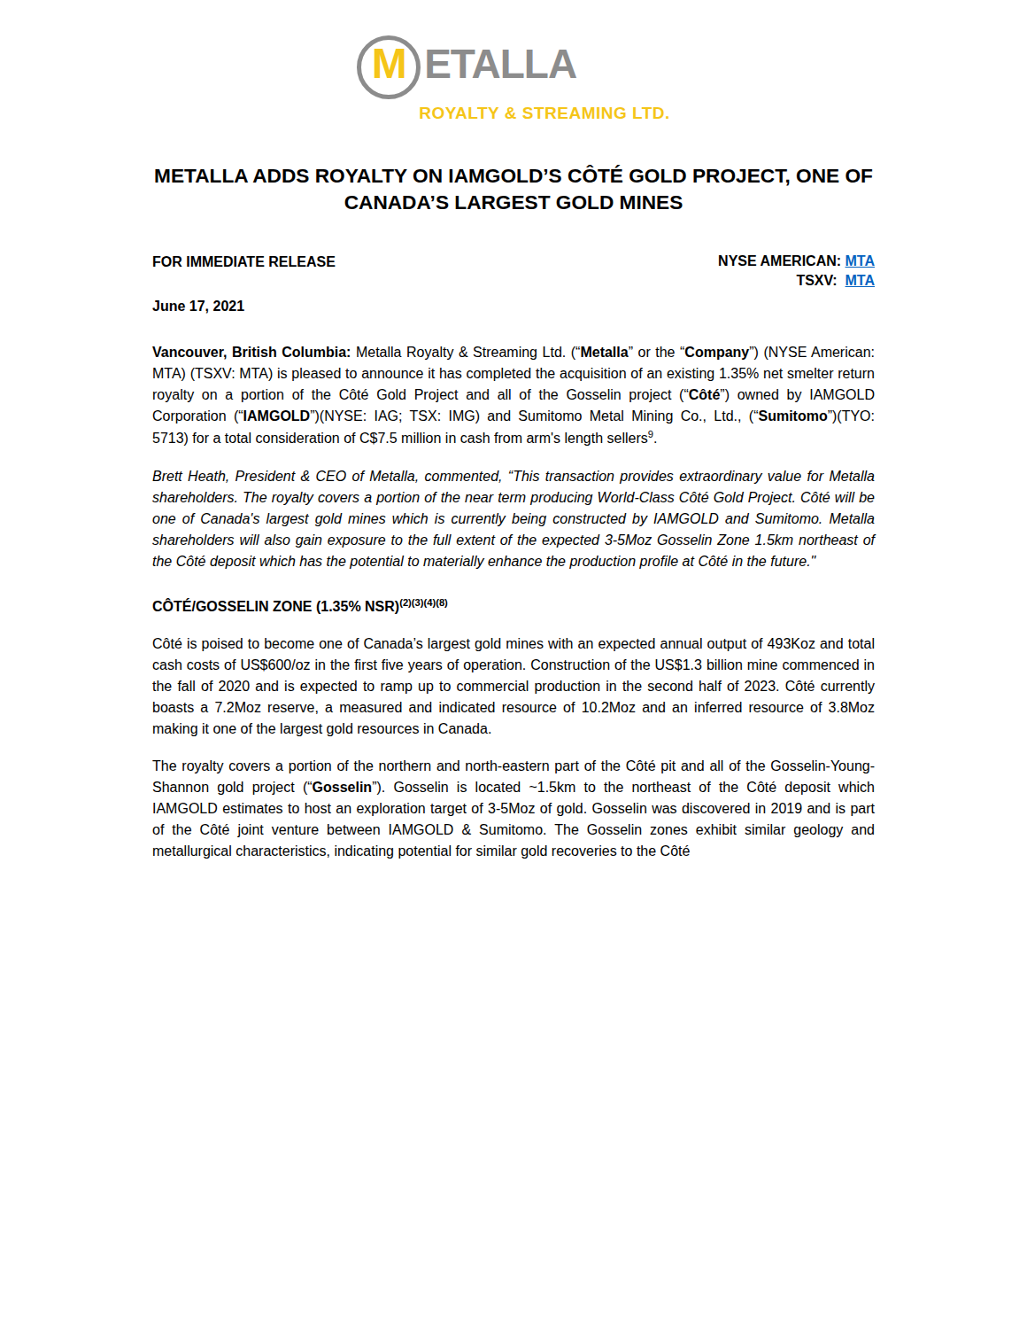METALLA
ROYALTY & STREAMING LTD.
METALLA ADDS ROYALTY ON IAMGOLD’S CÔTÉ GOLD PROJECT, ONE OF CANADA’S LARGEST GOLD MINES
FOR IMMEDIATE RELEASE
NYSE AMERICAN: MTA
TSXV: MTA
June 17, 2021
Vancouver, British Columbia: Metalla Royalty & Streaming Ltd. (“Metalla” or the “Company”) (NYSE American: MTA) (TSXV: MTA) is pleased to announce it has completed the acquisition of an existing 1.35% net smelter return royalty on a portion of the Côté Gold Project and all of the Gosselin project (“Côté”) owned by IAMGOLD Corporation (“IAMGOLD”)(NYSE: IAG; TSX: IMG) and Sumitomo Metal Mining Co., Ltd., (“Sumitomo”)(TYO: 5713) for a total consideration of C$7.5 million in cash from arm's length sellers9.
Brett Heath, President & CEO of Metalla, commented, “This transaction provides extraordinary value for Metalla shareholders. The royalty covers a portion of the near term producing World-Class Côté Gold Project. Côté will be one of Canada's largest gold mines which is currently being constructed by IAMGOLD and Sumitomo. Metalla shareholders will also gain exposure to the full extent of the expected 3-5Moz Gosselin Zone 1.5km northeast of the Côté deposit which has the potential to materially enhance the production profile at Côté in the future."
CÔTÉ/GOSSELIN ZONE (1.35% NSR)(2)(3)(4)(8)
Côté is poised to become one of Canada’s largest gold mines with an expected annual output of 493Koz and total cash costs of US$600/oz in the first five years of operation. Construction of the US$1.3 billion mine commenced in the fall of 2020 and is expected to ramp up to commercial production in the second half of 2023. Côté currently boasts a 7.2Moz reserve, a measured and indicated resource of 10.2Moz and an inferred resource of 3.8Moz making it one of the largest gold resources in Canada.
The royalty covers a portion of the northern and north-eastern part of the Côté pit and all of the Gosselin-Young-Shannon gold project (“Gosselin”). Gosselin is located ~1.5km to the northeast of the Côté deposit which IAMGOLD estimates to host an exploration target of 3-5Moz of gold. Gosselin was discovered in 2019 and is part of the Côté joint venture between IAMGOLD & Sumitomo. The Gosselin zones exhibit similar geology and metallurgical characteristics, indicating potential for similar gold recoveries to the Côté